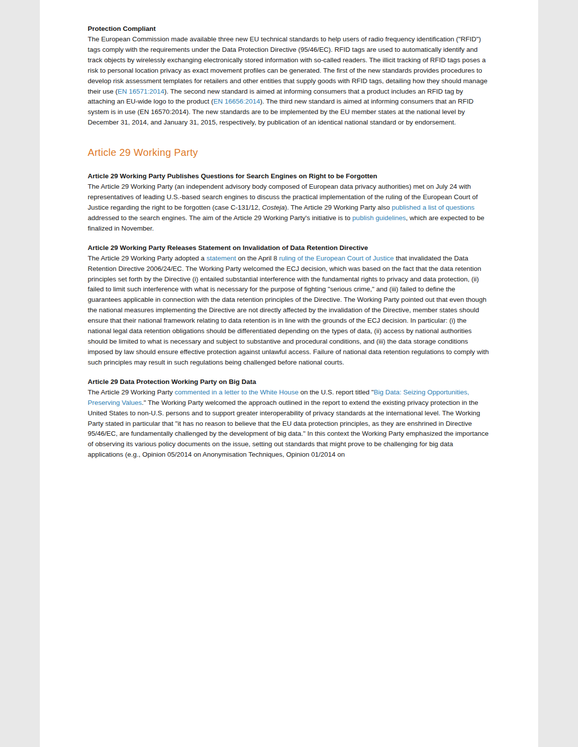Protection Compliant
The European Commission made available three new EU technical standards to help users of radio frequency identification ("RFID") tags comply with the requirements under the Data Protection Directive (95/46/EC). RFID tags are used to automatically identify and track objects by wirelessly exchanging electronically stored information with so-called readers. The illicit tracking of RFID tags poses a risk to personal location privacy as exact movement profiles can be generated. The first of the new standards provides procedures to develop risk assessment templates for retailers and other entities that supply goods with RFID tags, detailing how they should manage their use (EN 16571:2014). The second new standard is aimed at informing consumers that a product includes an RFID tag by attaching an EU-wide logo to the product (EN 16656:2014). The third new standard is aimed at informing consumers that an RFID system is in use (EN 16570:2014). The new standards are to be implemented by the EU member states at the national level by December 31, 2014, and January 31, 2015, respectively, by publication of an identical national standard or by endorsement.
Article 29 Working Party
Article 29 Working Party Publishes Questions for Search Engines on Right to be Forgotten
The Article 29 Working Party (an independent advisory body composed of European data privacy authorities) met on July 24 with representatives of leading U.S.-based search engines to discuss the practical implementation of the ruling of the European Court of Justice regarding the right to be forgotten (case C-131/12, Costeja). The Article 29 Working Party also published a list of questions addressed to the search engines. The aim of the Article 29 Working Party's initiative is to publish guidelines, which are expected to be finalized in November.
Article 29 Working Party Releases Statement on Invalidation of Data Retention Directive
The Article 29 Working Party adopted a statement on the April 8 ruling of the European Court of Justice that invalidated the Data Retention Directive 2006/24/EC. The Working Party welcomed the ECJ decision, which was based on the fact that the data retention principles set forth by the Directive (i) entailed substantial interference with the fundamental rights to privacy and data protection, (ii) failed to limit such interference with what is necessary for the purpose of fighting "serious crime," and (iii) failed to define the guarantees applicable in connection with the data retention principles of the Directive. The Working Party pointed out that even though the national measures implementing the Directive are not directly affected by the invalidation of the Directive, member states should ensure that their national framework relating to data retention is in line with the grounds of the ECJ decision. In particular: (i) the national legal data retention obligations should be differentiated depending on the types of data, (ii) access by national authorities should be limited to what is necessary and subject to substantive and procedural conditions, and (iii) the data storage conditions imposed by law should ensure effective protection against unlawful access. Failure of national data retention regulations to comply with such principles may result in such regulations being challenged before national courts.
Article 29 Data Protection Working Party on Big Data
The Article 29 Working Party commented in a letter to the White House on the U.S. report titled "Big Data: Seizing Opportunities, Preserving Values." The Working Party welcomed the approach outlined in the report to extend the existing privacy protection in the United States to non-U.S. persons and to support greater interoperability of privacy standards at the international level. The Working Party stated in particular that "it has no reason to believe that the EU data protection principles, as they are enshrined in Directive 95/46/EC, are fundamentally challenged by the development of big data." In this context the Working Party emphasized the importance of observing its various policy documents on the issue, setting out standards that might prove to be challenging for big data applications (e.g., Opinion 05/2014 on Anonymisation Techniques, Opinion 01/2014 on